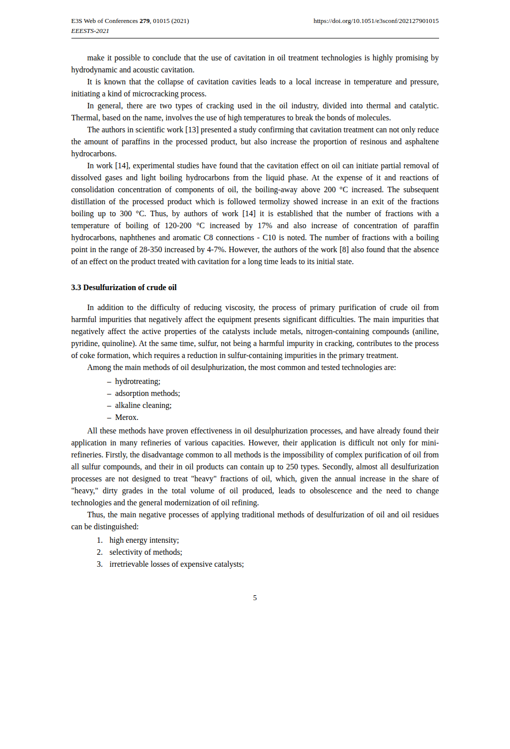E3S Web of Conferences 279, 01015 (2021)
EEESTS-2021
https://doi.org/10.1051/e3sconf/202127901015
make it possible to conclude that the use of cavitation in oil treatment technologies is highly promising by hydrodynamic and acoustic cavitation.
It is known that the collapse of cavitation cavities leads to a local increase in temperature and pressure, initiating a kind of microcracking process.
In general, there are two types of cracking used in the oil industry, divided into thermal and catalytic. Thermal, based on the name, involves the use of high temperatures to break the bonds of molecules.
The authors in scientific work [13] presented a study confirming that cavitation treatment can not only reduce the amount of paraffins in the processed product, but also increase the proportion of resinous and asphaltene hydrocarbons.
In work [14], experimental studies have found that the cavitation effect on oil can initiate partial removal of dissolved gases and light boiling hydrocarbons from the liquid phase. At the expense of it and reactions of consolidation concentration of components of oil, the boiling-away above 200 °C increased. The subsequent distillation of the processed product which is followed termolizy showed increase in an exit of the fractions boiling up to 300 °C. Thus, by authors of work [14] it is established that the number of fractions with a temperature of boiling of 120-200 °C increased by 17% and also increase of concentration of paraffin hydrocarbons, naphthenes and aromatic C8 connections - C10 is noted. The number of fractions with a boiling point in the range of 28-350 increased by 4-7%. However, the authors of the work [8] also found that the absence of an effect on the product treated with cavitation for a long time leads to its initial state.
3.3 Desulfurization of crude oil
In addition to the difficulty of reducing viscosity, the process of primary purification of crude oil from harmful impurities that negatively affect the equipment presents significant difficulties. The main impurities that negatively affect the active properties of the catalysts include metals, nitrogen-containing compounds (aniline, pyridine, quinoline). At the same time, sulfur, not being a harmful impurity in cracking, contributes to the process of coke formation, which requires a reduction in sulfur-containing impurities in the primary treatment.
Among the main methods of oil desulphurization, the most common and tested technologies are:
hydrotreating;
adsorption methods;
alkaline cleaning;
Merox.
All these methods have proven effectiveness in oil desulphurization processes, and have already found their application in many refineries of various capacities. However, their application is difficult not only for mini-refineries. Firstly, the disadvantage common to all methods is the impossibility of complex purification of oil from all sulfur compounds, and their in oil products can contain up to 250 types. Secondly, almost all desulfurization processes are not designed to treat "heavy" fractions of oil, which, given the annual increase in the share of "heavy," dirty grades in the total volume of oil produced, leads to obsolescence and the need to change technologies and the general modernization of oil refining.
Thus, the main negative processes of applying traditional methods of desulfurization of oil and oil residues can be distinguished:
high energy intensity;
selectivity of methods;
irretrievable losses of expensive catalysts;
5